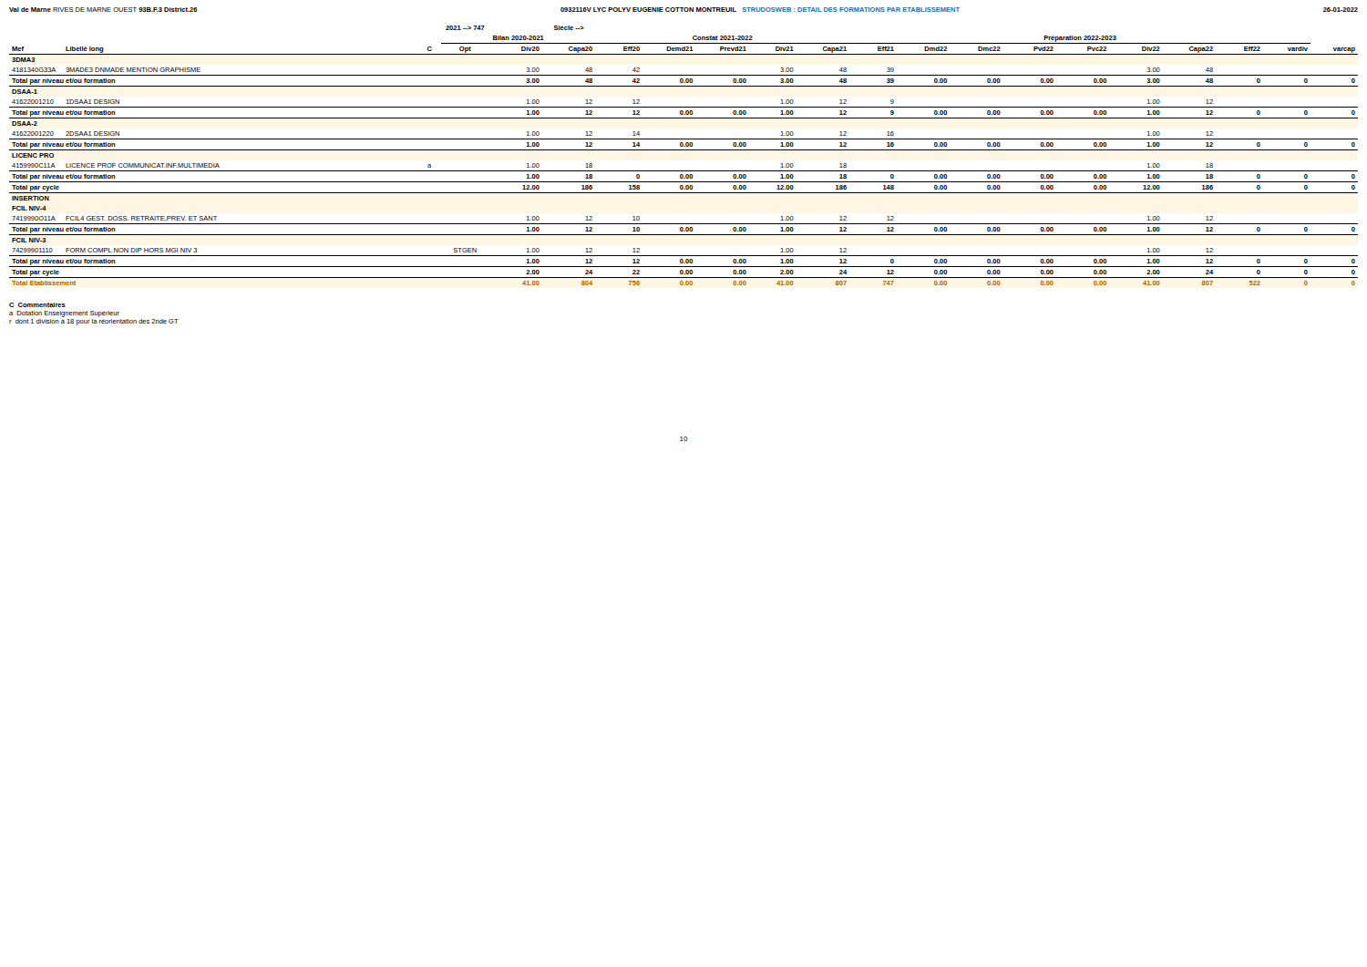Val de Marne RIVES DE MARNE OUEST 93B.F.3 District.26
0932116V LYC POLYV EUGENIE COTTON MONTREUIL STRUDOSWEB : DETAIL DES FORMATIONS PAR ETABLISSEMENT
26-01-2022
| | 2021 --> 747 | | Siécle --> | |
| | Bilan 2020-2021 | Constat 2021-2022 | Préparation 2022-2023 |
| Mef | Libellé long | C | Opt | Div20 | Capa20 | Eff20 | Demd21 | Prevd21 | Div21 | Capa21 | Eff21 | Dmd22 | Dmc22 | Pvd22 | Pvc22 | Div22 | Capa22 | Eff22 | vardiv | varcap |
| 3DMA3 |
| 4181340G33A | 3MADE3 DNMADE MENTION GRAPHISME | | | 3.00 | 48 | 42 | | | 3.00 | 48 | 39 | | | | | 3.00 | 48 | | | |
| Total par niveau et/ou formation | 3.00 | 48 | 42 | 0.00 | 0.00 | 3.00 | 48 | 39 | 0.00 | 0.00 | 0.00 | 0.00 | 3.00 | 48 | 0 | 0 | 0 |
| DSAA-1 |
| 41622001210 | 1DSAA1 DESIGN | | | 1.00 | 12 | 12 | | | 1.00 | 12 | 9 | | | | | 1.00 | 12 | | | |
| Total par niveau et/ou formation | 1.00 | 12 | 12 | 0.00 | 0.00 | 1.00 | 12 | 9 | 0.00 | 0.00 | 0.00 | 0.00 | 1.00 | 12 | 0 | 0 | 0 |
| DSAA-2 |
| 41622001220 | 2DSAA1 DESIGN | | | 1.00 | 12 | 14 | | | 1.00 | 12 | 16 | | | | | 1.00 | 12 | | | |
| Total par niveau et/ou formation | 1.00 | 12 | 14 | 0.00 | 0.00 | 1.00 | 12 | 16 | 0.00 | 0.00 | 0.00 | 0.00 | 1.00 | 12 | 0 | 0 | 0 |
| LICENC PRO |
| 4159990C11A | LICENCE PROF COMMUNICAT.INF.MULTIMEDIA | a | | 1.00 | 18 | | | | 1.00 | 18 | | | | | | 1.00 | 18 | | | |
| Total par niveau et/ou formation | 1.00 | 18 | 0 | 0.00 | 0.00 | 1.00 | 18 | 0 | 0.00 | 0.00 | 0.00 | 0.00 | 1.00 | 18 | 0 | 0 | 0 |
| Total par cycle | 12.00 | 186 | 158 | 0.00 | 0.00 | 12.00 | 186 | 148 | 0.00 | 0.00 | 0.00 | 0.00 | 12.00 | 186 | 0 | 0 | 0 |
| INSERTION |
| FCIL NIV-4 |
| 7419990O11A | FCIL4 GEST. DOSS. RETRAITE,PREV. ET SANT | | | 1.00 | 12 | 10 | | | 1.00 | 12 | 12 | | | | | 1.00 | 12 | | | |
| Total par niveau et/ou formation | 1.00 | 12 | 10 | 0.00 | 0.00 | 1.00 | 12 | 12 | 0.00 | 0.00 | 0.00 | 0.00 | 1.00 | 12 | 0 | 0 | 0 |
| FCIL NIV-3 |
| 74299901110 | FORM COMPL NON DIP HORS MGI NIV 3 | | STGEN | 1.00 | 12 | 12 | | | 1.00 | 12 | | | | | | 1.00 | 12 | | | |
| Total par niveau et/ou formation | 1.00 | 12 | 12 | 0.00 | 0.00 | 1.00 | 12 | 0 | 0.00 | 0.00 | 0.00 | 0.00 | 1.00 | 12 | 0 | 0 | 0 |
| Total par cycle | 2.00 | 24 | 22 | 0.00 | 0.00 | 2.00 | 24 | 12 | 0.00 | 0.00 | 0.00 | 0.00 | 2.00 | 24 | 0 | 0 | 0 |
| Total Etablissement | 41.00 | 804 | 756 | 0.00 | 0.00 | 41.00 | 807 | 747 | 0.00 | 0.00 | 0.00 | 0.00 | 41.00 | 807 | 522 | 0 | 0 |
C Commentaires
a Dotation Enseignement Supérieur
r dont 1 division à 18 pour la réorientation des 2nde GT
10